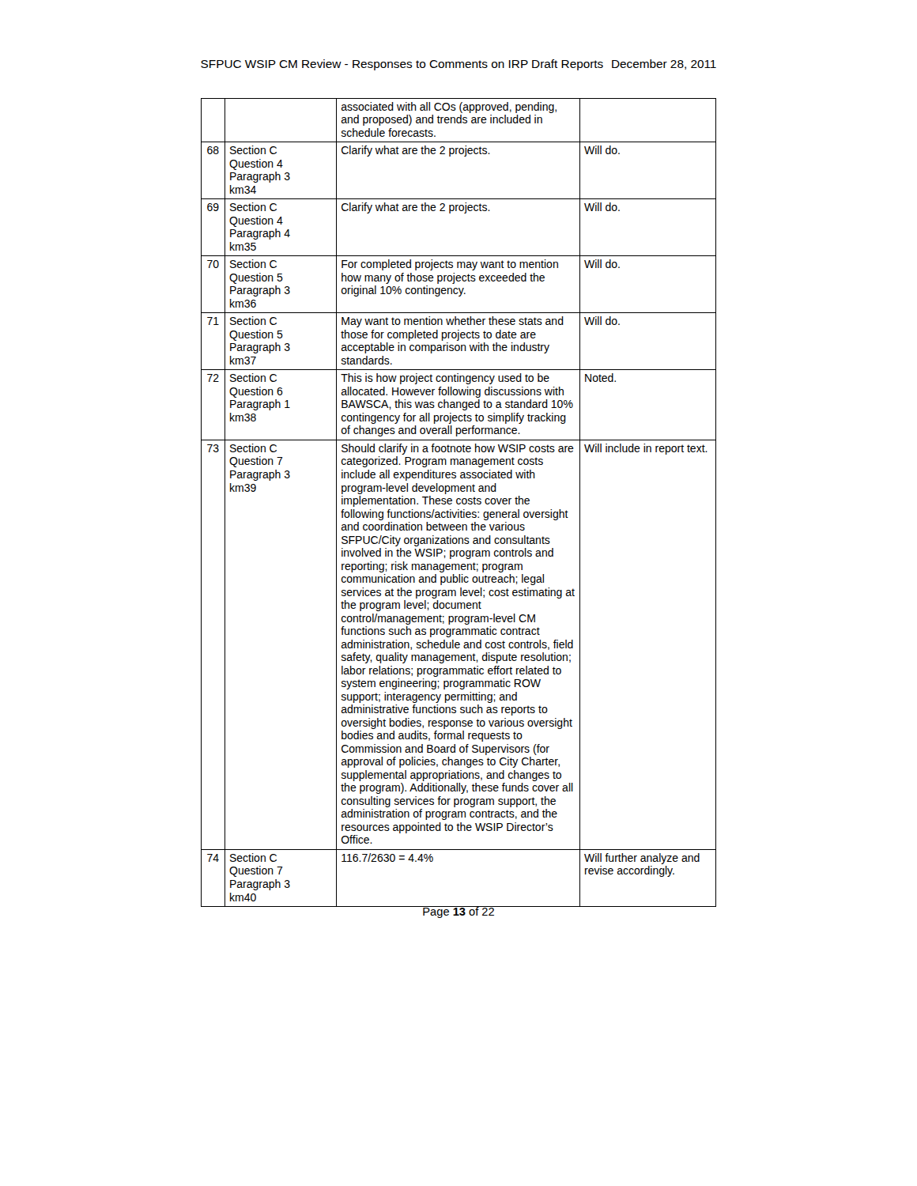SFPUC WSIP CM Review - Responses to Comments on IRP Draft Reports
December 28, 2011
| | | associated with all COs (approved, pending, and proposed) and trends are included in schedule forecasts. | |
| 68 | Section C Question 4 Paragraph 3 km34 | Clarify what are the 2 projects. | Will do. |
| 69 | Section C Question 4 Paragraph 4 km35 | Clarify what are the 2 projects. | Will do. |
| 70 | Section C Question 5 Paragraph 3 km36 | For completed projects may want to mention how many of those projects exceeded the original 10% contingency. | Will do. |
| 71 | Section C Question 5 Paragraph 3 km37 | May want to mention whether these stats and those for completed projects to date are acceptable in comparison with the industry standards. | Will do. |
| 72 | Section C Question 6 Paragraph 1 km38 | This is how project contingency used to be allocated. However following discussions with BAWSCA, this was changed to a standard 10% contingency for all projects to simplify tracking of changes and overall performance. | Noted. |
| 73 | Section C Question 7 Paragraph 3 km39 | Should clarify in a footnote how WSIP costs are categorized. Program management costs include all expenditures associated with program-level development and implementation. These costs cover the following functions/activities: general oversight and coordination between the various SFPUC/City organizations and consultants involved in the WSIP; program controls and reporting; risk management; program communication and public outreach; legal services at the program level; cost estimating at the program level; document control/management; program-level CM functions such as programmatic contract administration, schedule and cost controls, field safety, quality management, dispute resolution; labor relations; programmatic effort related to system engineering; programmatic ROW support; interagency permitting; and administrative functions such as reports to oversight bodies, response to various oversight bodies and audits, formal requests to Commission and Board of Supervisors (for approval of policies, changes to City Charter, supplemental appropriations, and changes to the program). Additionally, these funds cover all consulting services for program support, the administration of program contracts, and the resources appointed to the WSIP Director’s Office. | Will include in report text. |
| 74 | Section C Question 7 Paragraph 3 km40 | 116.7/2630 = 4.4% | Will further analyze and revise accordingly. |
Page 13 of 22